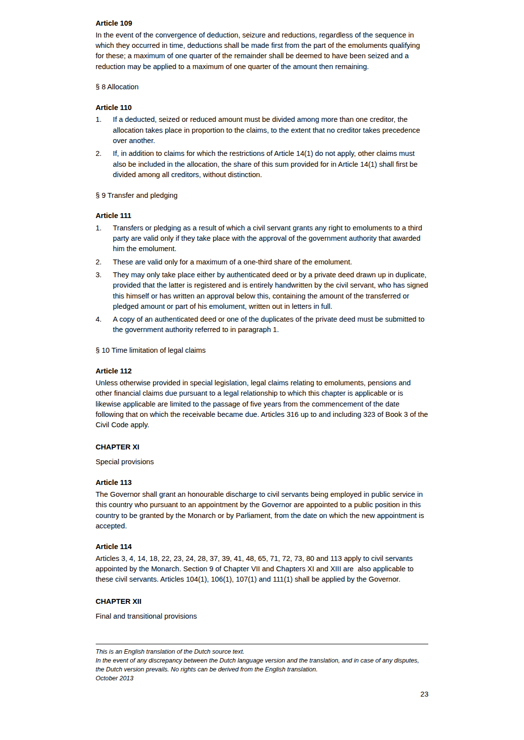Article 109
In the event of the convergence of deduction, seizure and reductions, regardless of the sequence in which they occurred in time, deductions shall be made first from the part of the emoluments qualifying for these; a maximum of one quarter of the remainder shall be deemed to have been seized and a reduction may be applied to a maximum of one quarter of the amount then remaining.
§ 8 Allocation
Article 110
If a deducted, seized or reduced amount must be divided among more than one creditor, the allocation takes place in proportion to the claims, to the extent that no creditor takes precedence over another.
If, in addition to claims for which the restrictions of Article 14(1) do not apply, other claims must also be included in the allocation, the share of this sum provided for in Article 14(1) shall first be divided among all creditors, without distinction.
§ 9 Transfer and pledging
Article 111
Transfers or pledging as a result of which a civil servant grants any right to emoluments to a third party are valid only if they take place with the approval of the government authority that awarded him the emolument.
These are valid only for a maximum of a one-third share of the emolument.
They may only take place either by authenticated deed or by a private deed drawn up in duplicate, provided that the latter is registered and is entirely handwritten by the civil servant, who has signed this himself or has written an approval below this, containing the amount of the transferred or pledged amount or part of his emolument, written out in letters in full.
A copy of an authenticated deed or one of the duplicates of the private deed must be submitted to the government authority referred to in paragraph 1.
§ 10 Time limitation of legal claims
Article 112
Unless otherwise provided in special legislation, legal claims relating to emoluments, pensions and other financial claims due pursuant to a legal relationship to which this chapter is applicable or is likewise applicable are limited to the passage of five years from the commencement of the date following that on which the receivable became due. Articles 316 up to and including 323 of Book 3 of the Civil Code apply.
CHAPTER XI
Special provisions
Article 113
The Governor shall grant an honourable discharge to civil servants being employed in public service in this country who pursuant to an appointment by the Governor are appointed to a public position in this country to be granted by the Monarch or by Parliament, from the date on which the new appointment is accepted.
Article 114
Articles 3, 4, 14, 18, 22, 23, 24, 28, 37, 39, 41, 48, 65, 71, 72, 73, 80 and 113 apply to civil servants appointed by the Monarch. Section 9 of Chapter VII and Chapters XI and XIII are also applicable to these civil servants. Articles 104(1), 106(1), 107(1) and 111(1) shall be applied by the Governor.
CHAPTER XII
Final and transitional provisions
This is an English translation of the Dutch source text.
In the event of any discrepancy between the Dutch language version and the translation, and in case of any disputes, the Dutch version prevails. No rights can be derived from the English translation.
October 2013
23